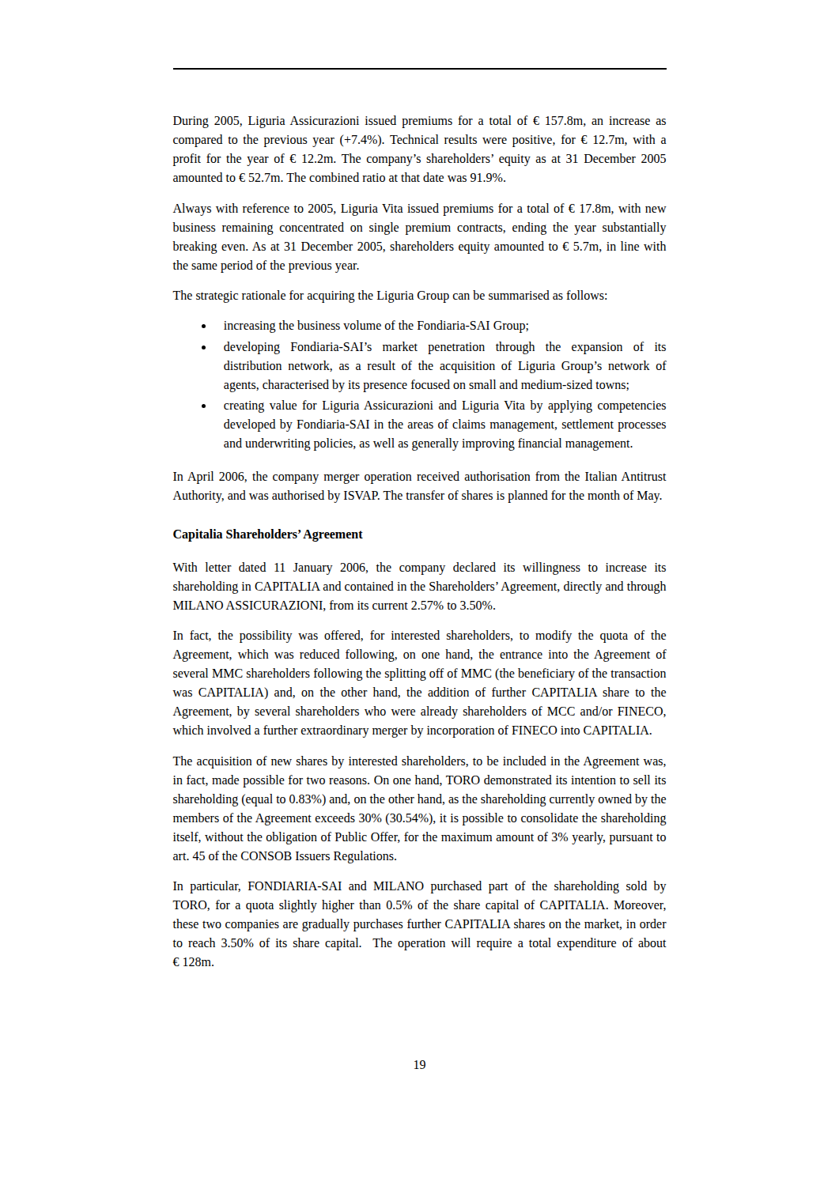During 2005, Liguria Assicurazioni issued premiums for a total of € 157.8m, an increase as compared to the previous year (+7.4%). Technical results were positive, for € 12.7m, with a profit for the year of € 12.2m. The company’s shareholders’ equity as at 31 December 2005 amounted to € 52.7m. The combined ratio at that date was 91.9%.
Always with reference to 2005, Liguria Vita issued premiums for a total of € 17.8m, with new business remaining concentrated on single premium contracts, ending the year substantially breaking even. As at 31 December 2005, shareholders equity amounted to € 5.7m, in line with the same period of the previous year.
The strategic rationale for acquiring the Liguria Group can be summarised as follows:
increasing the business volume of the Fondiaria-SAI Group;
developing Fondiaria-SAI’s market penetration through the expansion of its distribution network, as a result of the acquisition of Liguria Group’s network of agents, characterised by its presence focused on small and medium-sized towns;
creating value for Liguria Assicurazioni and Liguria Vita by applying competencies developed by Fondiaria-SAI in the areas of claims management, settlement processes and underwriting policies, as well as generally improving financial management.
In April 2006, the company merger operation received authorisation from the Italian Antitrust Authority, and was authorised by ISVAP. The transfer of shares is planned for the month of May.
Capitalia Shareholders’ Agreement
With letter dated 11 January 2006, the company declared its willingness to increase its shareholding in CAPITALIA and contained in the Shareholders’ Agreement, directly and through MILANO ASSICURAZIONI, from its current 2.57% to 3.50%.
In fact, the possibility was offered, for interested shareholders, to modify the quota of the Agreement, which was reduced following, on one hand, the entrance into the Agreement of several MMC shareholders following the splitting off of MMC (the beneficiary of the transaction was CAPITALIA) and, on the other hand, the addition of further CAPITALIA share to the Agreement, by several shareholders who were already shareholders of MCC and/or FINECO, which involved a further extraordinary merger by incorporation of FINECO into CAPITALIA.
The acquisition of new shares by interested shareholders, to be included in the Agreement was, in fact, made possible for two reasons. On one hand, TORO demonstrated its intention to sell its shareholding (equal to 0.83%) and, on the other hand, as the shareholding currently owned by the members of the Agreement exceeds 30% (30.54%), it is possible to consolidate the shareholding itself, without the obligation of Public Offer, for the maximum amount of 3% yearly, pursuant to art. 45 of the CONSOB Issuers Regulations.
In particular, FONDIARIA-SAI and MILANO purchased part of the shareholding sold by TORO, for a quota slightly higher than 0.5% of the share capital of CAPITALIA. Moreover, these two companies are gradually purchases further CAPITALIA shares on the market, in order to reach 3.50% of its share capital. The operation will require a total expenditure of about € 128m.
19